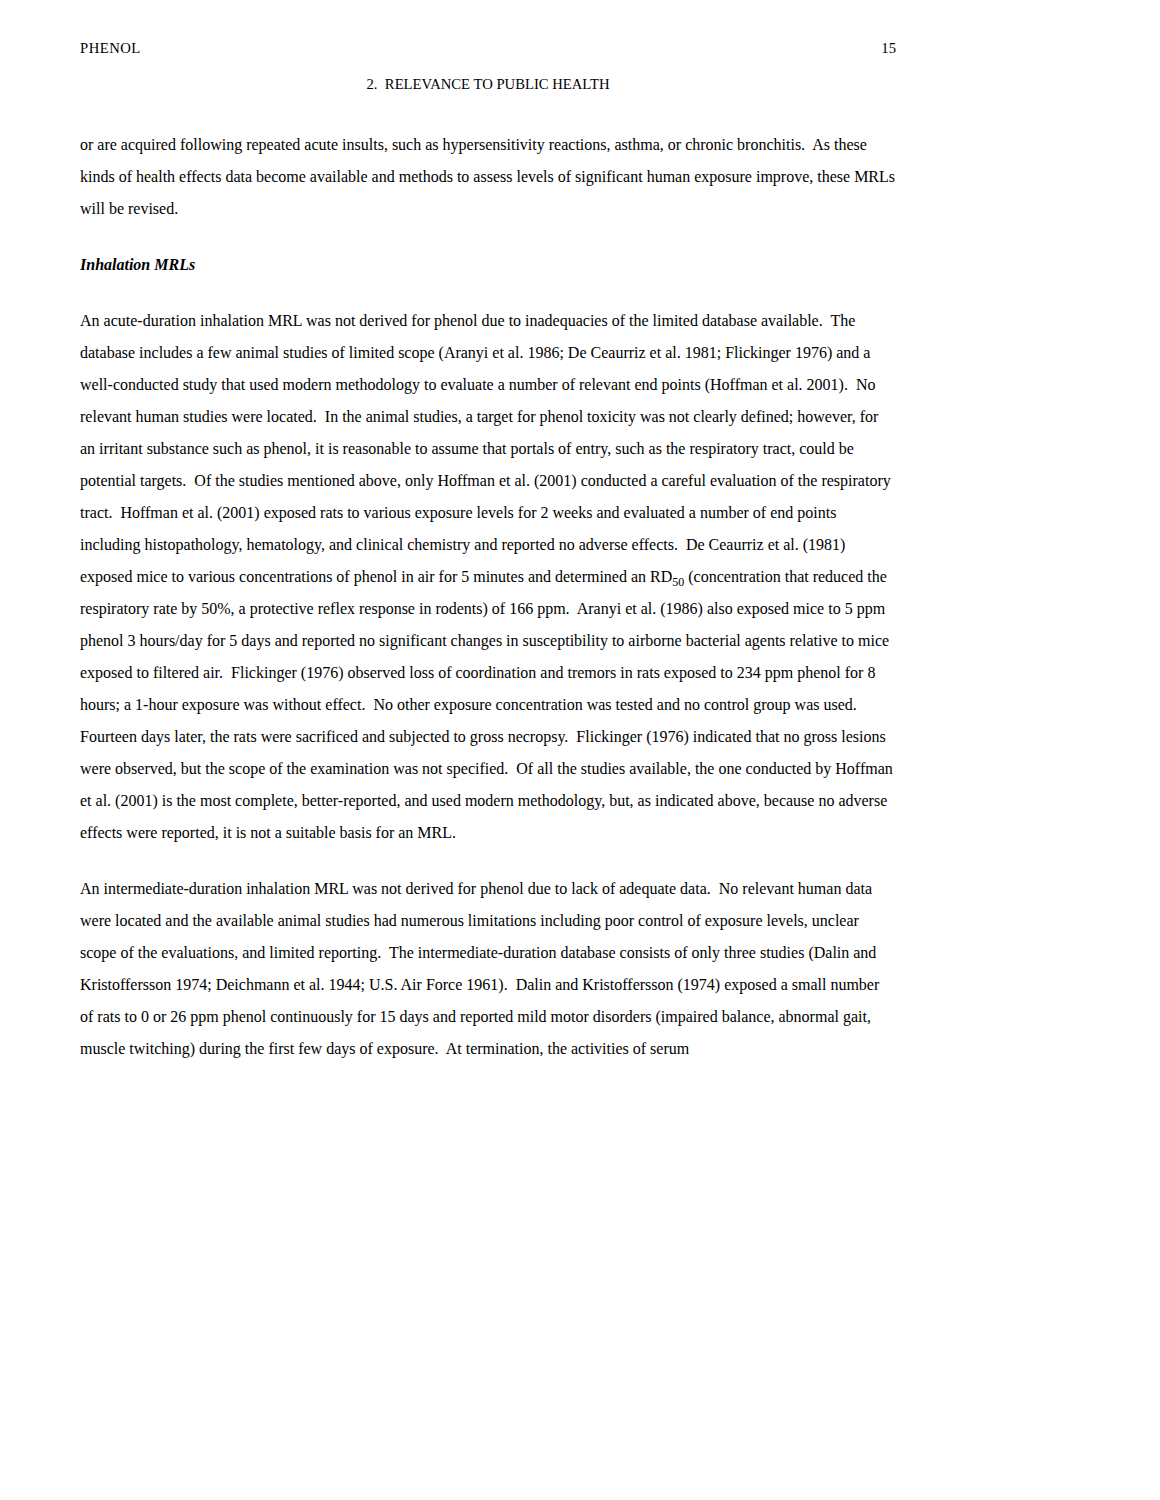PHENOL 15
2. RELEVANCE TO PUBLIC HEALTH
or are acquired following repeated acute insults, such as hypersensitivity reactions, asthma, or chronic bronchitis. As these kinds of health effects data become available and methods to assess levels of significant human exposure improve, these MRLs will be revised.
Inhalation MRLs
An acute-duration inhalation MRL was not derived for phenol due to inadequacies of the limited database available. The database includes a few animal studies of limited scope (Aranyi et al. 1986; De Ceaurriz et al. 1981; Flickinger 1976) and a well-conducted study that used modern methodology to evaluate a number of relevant end points (Hoffman et al. 2001). No relevant human studies were located. In the animal studies, a target for phenol toxicity was not clearly defined; however, for an irritant substance such as phenol, it is reasonable to assume that portals of entry, such as the respiratory tract, could be potential targets. Of the studies mentioned above, only Hoffman et al. (2001) conducted a careful evaluation of the respiratory tract. Hoffman et al. (2001) exposed rats to various exposure levels for 2 weeks and evaluated a number of end points including histopathology, hematology, and clinical chemistry and reported no adverse effects. De Ceaurriz et al. (1981) exposed mice to various concentrations of phenol in air for 5 minutes and determined an RD50 (concentration that reduced the respiratory rate by 50%, a protective reflex response in rodents) of 166 ppm. Aranyi et al. (1986) also exposed mice to 5 ppm phenol 3 hours/day for 5 days and reported no significant changes in susceptibility to airborne bacterial agents relative to mice exposed to filtered air. Flickinger (1976) observed loss of coordination and tremors in rats exposed to 234 ppm phenol for 8 hours; a 1-hour exposure was without effect. No other exposure concentration was tested and no control group was used. Fourteen days later, the rats were sacrificed and subjected to gross necropsy. Flickinger (1976) indicated that no gross lesions were observed, but the scope of the examination was not specified. Of all the studies available, the one conducted by Hoffman et al. (2001) is the most complete, better-reported, and used modern methodology, but, as indicated above, because no adverse effects were reported, it is not a suitable basis for an MRL.
An intermediate-duration inhalation MRL was not derived for phenol due to lack of adequate data. No relevant human data were located and the available animal studies had numerous limitations including poor control of exposure levels, unclear scope of the evaluations, and limited reporting. The intermediate-duration database consists of only three studies (Dalin and Kristoffersson 1974; Deichmann et al. 1944; U.S. Air Force 1961). Dalin and Kristoffersson (1974) exposed a small number of rats to 0 or 26 ppm phenol continuously for 15 days and reported mild motor disorders (impaired balance, abnormal gait, muscle twitching) during the first few days of exposure. At termination, the activities of serum